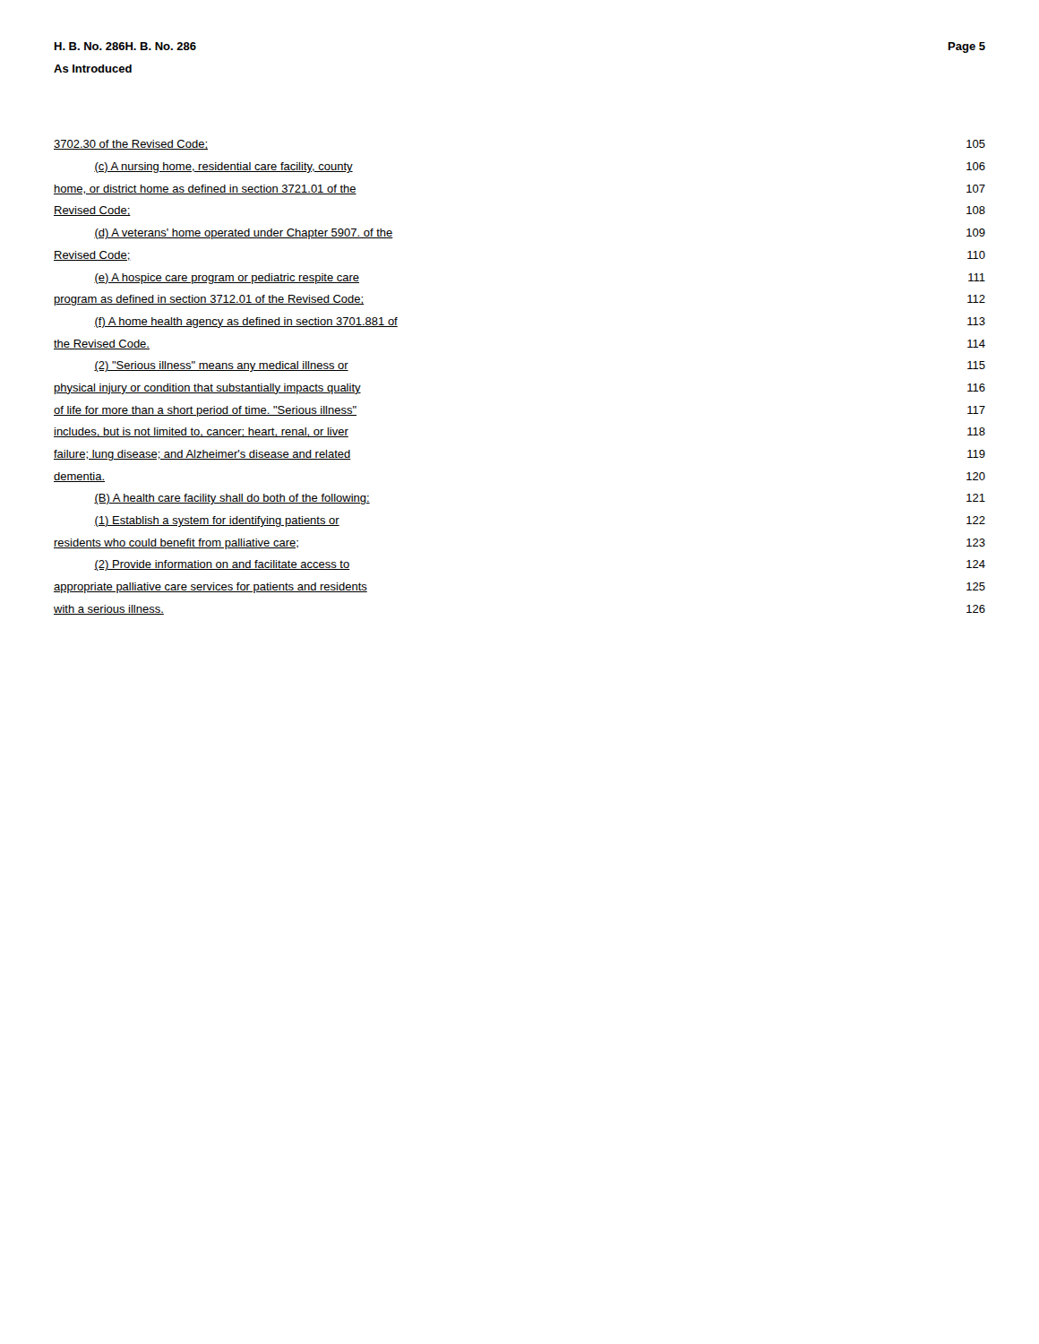H. B. No. 286H. B. No. 286 As Introduced
Page 5
| 3702.30 of the Revised Code; | 105 |
| (c) A nursing home, residential care facility, county | 106 |
| home, or district home as defined in section 3721.01 of the | 107 |
| Revised Code; | 108 |
| (d) A veterans' home operated under Chapter 5907. of the | 109 |
| Revised Code; | 110 |
| (e) A hospice care program or pediatric respite care | 111 |
| program as defined in section 3712.01 of the Revised Code; | 112 |
| (f) A home health agency as defined in section 3701.881 of | 113 |
| the Revised Code. | 114 |
| (2) "Serious illness" means any medical illness or | 115 |
| physical injury or condition that substantially impacts quality | 116 |
| of life for more than a short period of time. "Serious illness" | 117 |
| includes, but is not limited to, cancer; heart, renal, or liver | 118 |
| failure; lung disease; and Alzheimer's disease and related | 119 |
| dementia. | 120 |
| (B) A health care facility shall do both of the following: | 121 |
| (1) Establish a system for identifying patients or | 122 |
| residents who could benefit from palliative care; | 123 |
| (2) Provide information on and facilitate access to | 124 |
| appropriate palliative care services for patients and residents | 125 |
| with a serious illness. | 126 |